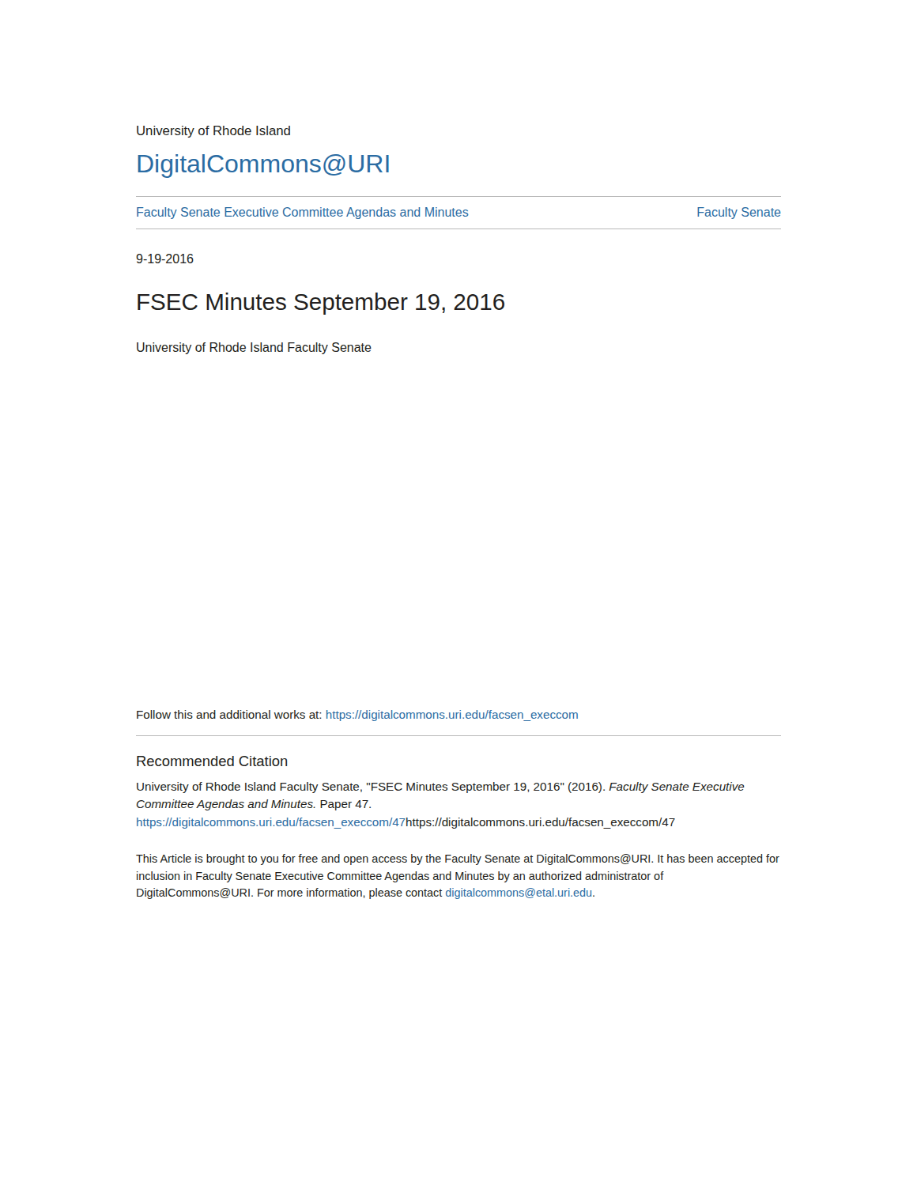University of Rhode Island
DigitalCommons@URI
Faculty Senate Executive Committee Agendas and Minutes
Faculty Senate
9-19-2016
FSEC Minutes September 19, 2016
University of Rhode Island Faculty Senate
Follow this and additional works at: https://digitalcommons.uri.edu/facsen_execcom
Recommended Citation
University of Rhode Island Faculty Senate, "FSEC Minutes September 19, 2016" (2016). Faculty Senate Executive Committee Agendas and Minutes. Paper 47.
https://digitalcommons.uri.edu/facsen_execcom/47https://digitalcommons.uri.edu/facsen_execcom/47
This Article is brought to you for free and open access by the Faculty Senate at DigitalCommons@URI. It has been accepted for inclusion in Faculty Senate Executive Committee Agendas and Minutes by an authorized administrator of DigitalCommons@URI. For more information, please contact digitalcommons@etal.uri.edu.